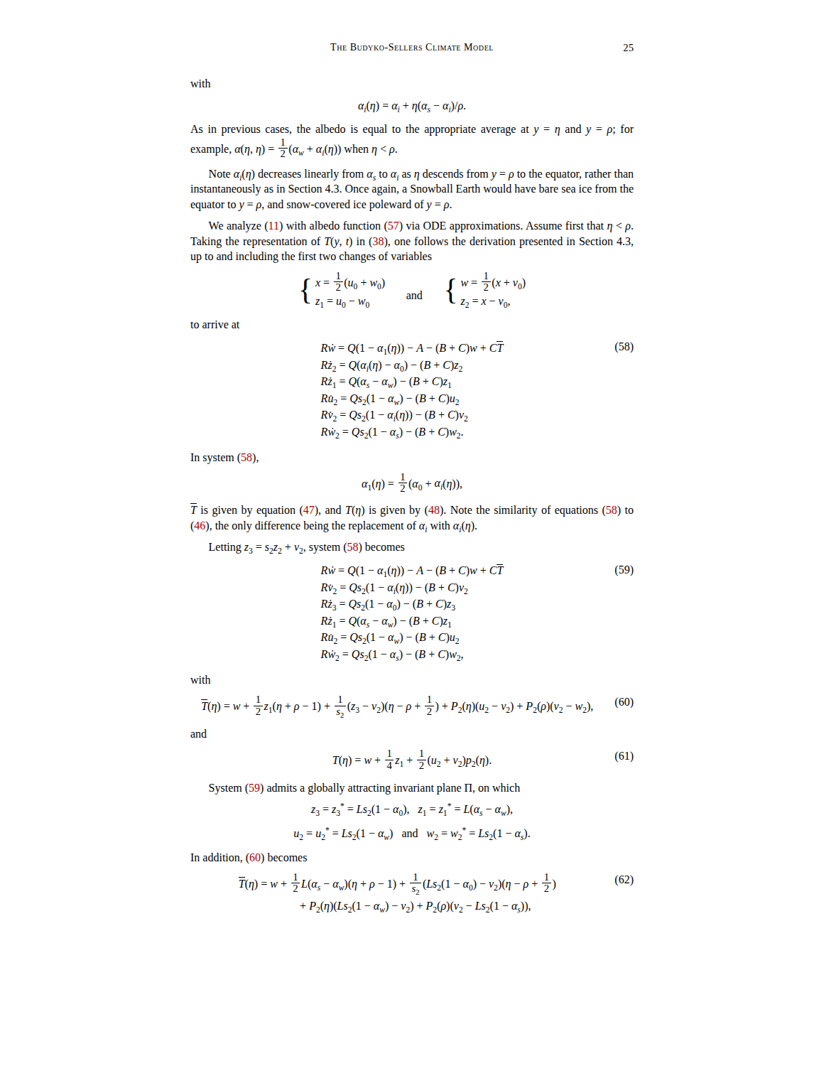The Budyko-Sellers Climate Model 25
with
αi(η) = αi + η(αs − αi)/ρ.
As in previous cases, the albedo is equal to the appropriate average at y = η and y = ρ; for example, α(η, η) = 12(αw + αi(η)) when η < ρ.
Note αi(η) decreases linearly from αs to αi as η descends from y = ρ to the equator, rather than instantaneously as in Section 4.3. Once again, a Snowball Earth would have bare sea ice from the equator to y = ρ, and snow-covered ice poleward of y = ρ.
We analyze (11) with albedo function (57) via ODE approximations. Assume first that η < ρ. Taking the representation of T(y, t) in (38), one follows the derivation presented in Section 4.3, up to and including the first two changes of variables
{ x = 12(u0 + w0)
z1 = u0 − w0 and { w = 12(x + v0)
z2 = x − v0,
to arrive at
(58)
Rẇ = Q(1 − α1(η)) − A − (B + C)w + CT
Rż2 = Q(αi(η) − α0) − (B + C)z2
Rż1 = Q(αs − αw) − (B + C)z1
Ru̇2 = Qs2(1 − αw) − (B + C)u2
Rv̇2 = Qs2(1 − αi(η)) − (B + C)v2
Rẇ2 = Qs2(1 − αs) − (B + C)w2.
In system (58),
α1(η) = 12(α0 + αi(η)),
T is given by equation (47), and T(η) is given by (48). Note the similarity of equations (58) to (46), the only difference being the replacement of αi with αi(η).
Letting z3 = s2z2 + v2, system (58) becomes
(59)
Rẇ = Q(1 − α1(η)) − A − (B + C)w + CT
Rv̇2 = Qs2(1 − αi(η)) − (B + C)v2
Rż3 = Qs2(1 − α0) − (B + C)z3
Rż1 = Q(αs − αw) − (B + C)z1
Ru̇2 = Qs2(1 − αw) − (B + C)u2
Rẇ2 = Qs2(1 − αs) − (B + C)w2,
with
(60)
T(η) = w + 12 z1(η + ρ − 1) + 1 s2(z3 − v2)(η − ρ + 12) + P2(η)(u2 − v2) + P2(ρ)(v2 − w2),
and
(61)
T(η) = w + 14 z1 + 12(u2 + v2)p2(η).
System (59) admits a globally attracting invariant plane Π, on which
z3 = z3* = Ls2(1 − α0), z1 = z1* = L(αs − αw),
u2 = u2* = Ls2(1 − αw) and w2 = w2* = Ls2(1 − αs).
In addition, (60) becomes
(62)
T(η) = w + 12 L(αs − αw)(η + ρ − 1) + 1 s2(Ls2(1 − α0) − v2)(η − ρ + 12)
+ P2(η)(Ls2(1 − αw) − v2) + P2(ρ)(v2 − Ls2(1 − αs)),